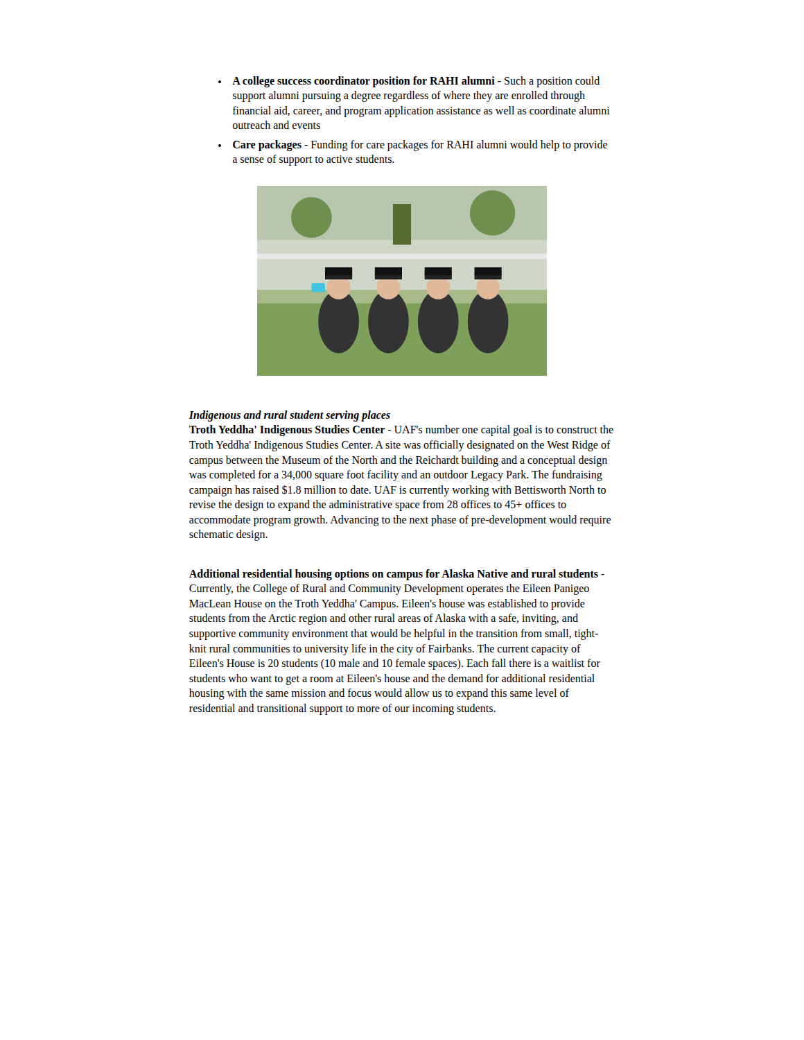A college success coordinator position for RAHI alumni - Such a position could support alumni pursuing a degree regardless of where they are enrolled through financial aid, career, and program application assistance as well as coordinate alumni outreach and events
Care packages - Funding for care packages for RAHI alumni would help to provide a sense of support to active students.
Indigenous and rural student serving places
Troth Yeddha' Indigenous Studies Center - UAF's number one capital goal is to construct the Troth Yeddha' Indigenous Studies Center. A site was officially designated on the West Ridge of campus between the Museum of the North and the Reichardt building and a conceptual design was completed for a 34,000 square foot facility and an outdoor Legacy Park. The fundraising campaign has raised $1.8 million to date. UAF is currently working with Bettisworth North to revise the design to expand the administrative space from 28 offices to 45+ offices to accommodate program growth. Advancing to the next phase of pre-development would require schematic design.
Additional residential housing options on campus for Alaska Native and rural students - Currently, the College of Rural and Community Development operates the Eileen Panigeo MacLean House on the Troth Yeddha' Campus. Eileen's house was established to provide students from the Arctic region and other rural areas of Alaska with a safe, inviting, and supportive community environment that would be helpful in the transition from small, tight-knit rural communities to university life in the city of Fairbanks. The current capacity of Eileen's House is 20 students (10 male and 10 female spaces). Each fall there is a waitlist for students who want to get a room at Eileen's house and the demand for additional residential housing with the same mission and focus would allow us to expand this same level of residential and transitional support to more of our incoming students.